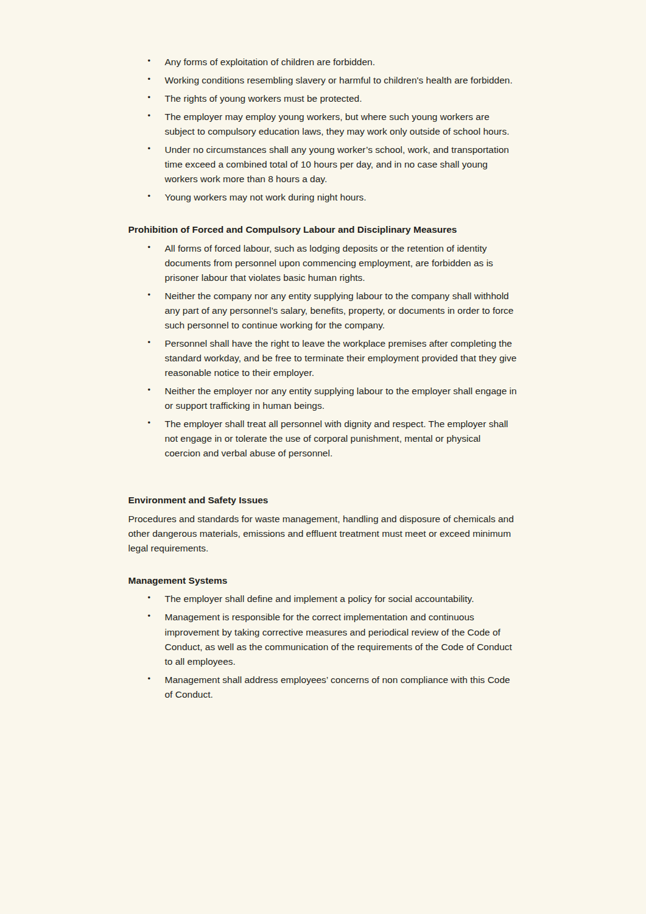Any forms of exploitation of children are forbidden.
Working conditions resembling slavery or harmful to children's health are forbidden.
The rights of young workers must be protected.
The employer may employ young workers, but where such young workers are subject to compulsory education laws, they may work only outside of school hours.
Under no circumstances shall any young worker’s school, work, and transportation time exceed a combined total of 10 hours per day, and in no case shall young workers work more than 8 hours a day.
Young workers may not work during night hours.
Prohibition of Forced and Compulsory Labour and Disciplinary Measures
All forms of forced labour, such as lodging deposits or the retention of identity documents from personnel upon commencing employment, are forbidden as is prisoner labour that violates basic human rights.
Neither the company nor any entity supplying labour to the company shall withhold any part of any personnel’s salary, benefits, property, or documents in order to force such personnel to continue working for the company.
Personnel shall have the right to leave the workplace premises after completing the standard workday, and be free to terminate their employment provided that they give reasonable notice to their employer.
Neither the employer nor any entity supplying labour to the employer shall engage in or support trafficking in human beings.
The employer shall treat all personnel with dignity and respect. The employer shall not engage in or tolerate the use of corporal punishment, mental or physical coercion and verbal abuse of personnel.
Environment and Safety Issues
Procedures and standards for waste management, handling and disposure of chemicals and other dangerous materials, emissions and effluent treatment must meet or exceed minimum legal requirements.
Management Systems
The employer shall define and implement a policy for social accountability.
Management is responsible for the correct implementation and continuous improvement by taking corrective measures and periodical review of the Code of Conduct, as well as the communication of the requirements of the Code of Conduct to all employees.
Management shall address employees’ concerns of non compliance with this Code of Conduct.